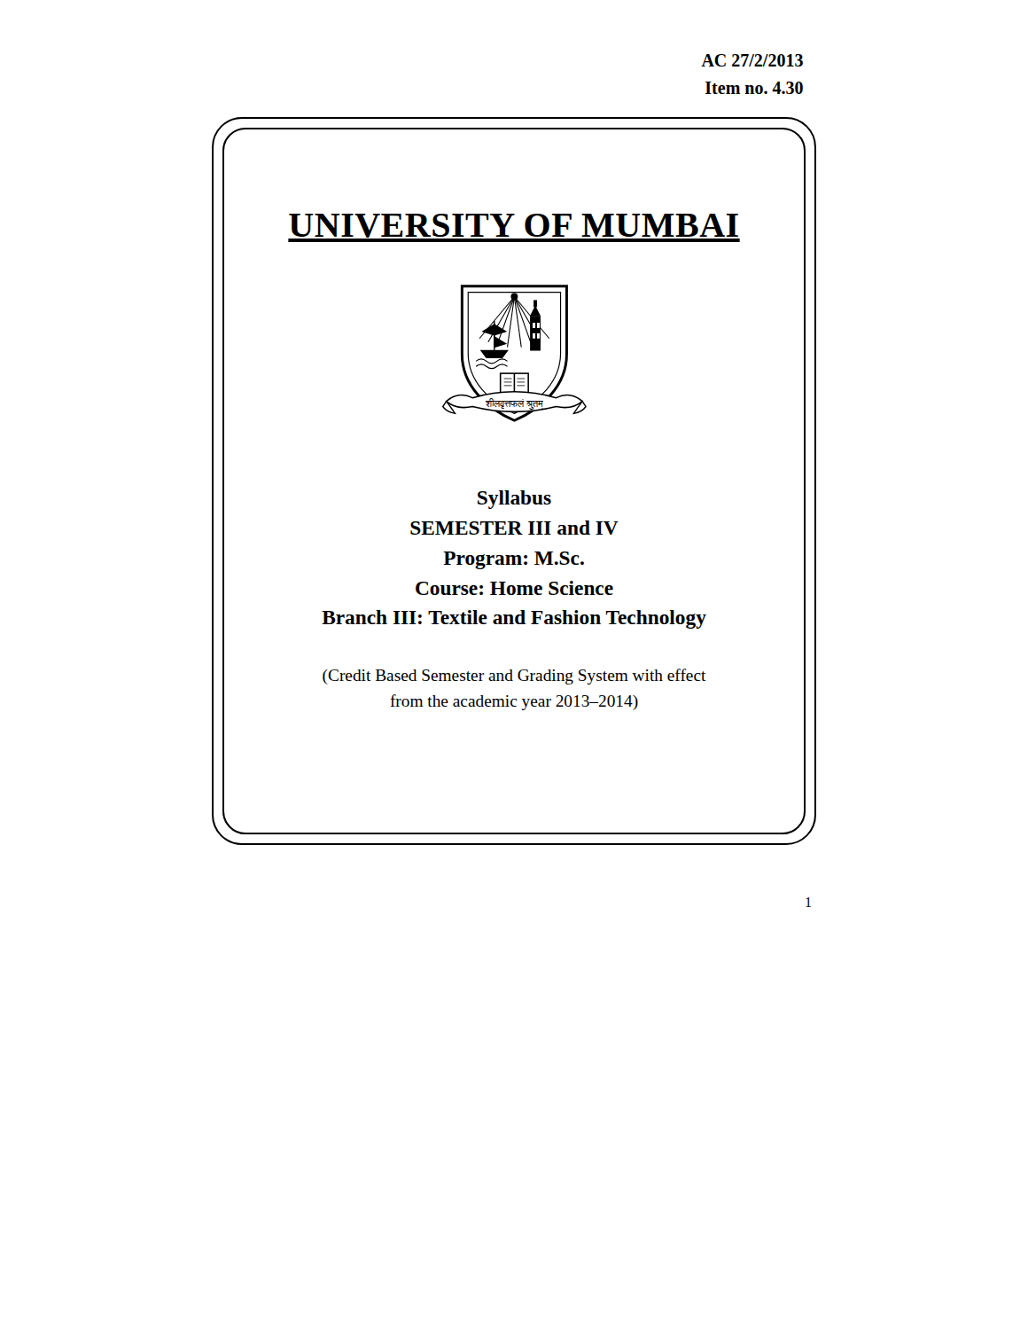AC 27/2/2013
Item no. 4.30
UNIVERSITY OF MUMBAI
शीलवृत्तफलं श्रुतम्
Syllabus
SEMESTER III and IV
Program: M.Sc.
Course: Home Science
Branch III: Textile and Fashion Technology
(Credit Based Semester and Grading System with effect
from the academic year 2013–2014)
1